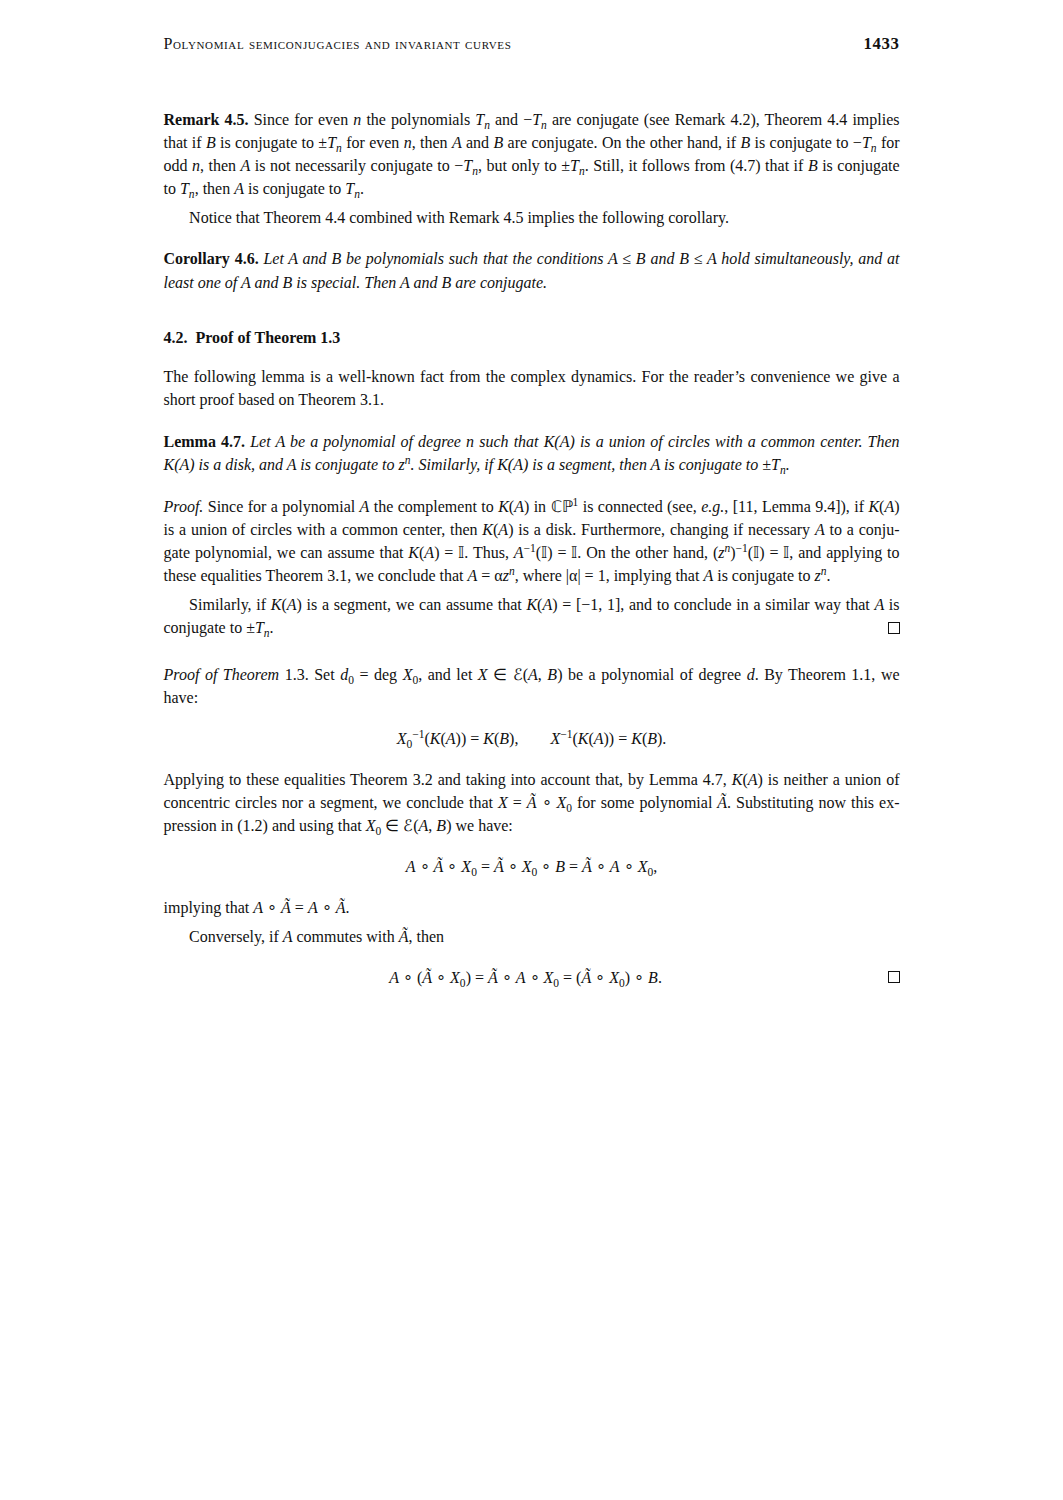Polynomial semiconjugacies and invariant curves 1433
Remark 4.5. Since for even n the polynomials Tn and −Tn are conjugate (see Remark 4.2), Theorem 4.4 implies that if B is conjugate to ±Tn for even n, then A and B are conjugate. On the other hand, if B is conjugate to −Tn for odd n, then A is not necessarily conjugate to −Tn, but only to ±Tn. Still, it follows from (4.7) that if B is conjugate to Tn, then A is conjugate to Tn.
Notice that Theorem 4.4 combined with Remark 4.5 implies the following corollary.
Corollary 4.6. Let A and B be polynomials such that the conditions A ≤ B and B ≤ A hold simultaneously, and at least one of A and B is special. Then A and B are conjugate.
4.2. Proof of Theorem 1.3
The following lemma is a well-known fact from the complex dynamics. For the reader’s convenience we give a short proof based on Theorem 3.1.
Lemma 4.7. Let A be a polynomial of degree n such that K(A) is a union of circles with a common center. Then K(A) is a disk, and A is conjugate to zn. Similarly, if K(A) is a segment, then A is conjugate to ±Tn.
Proof. Since for a polynomial A the complement to K(A) in ℂℙ1 is connected (see, e.g., [11, Lemma 9.4]), if K(A) is a union of circles with a common center, then K(A) is a disk. Furthermore, changing if necessary A to a conjugate polynomial, we can assume that K(A) = 𝕀. Thus, A−1(𝕀) = 𝕀. On the other hand, (zn)−1(𝕀) = 𝕀, and applying to these equalities Theorem 3.1, we conclude that A = αzn, where |α| = 1, implying that A is conjugate to zn.
Similarly, if K(A) is a segment, we can assume that K(A) = [−1, 1], and to conclude in a similar way that A is conjugate to ±Tn.
Proof of Theorem 1.3. Set d0 = deg X0, and let X ∈ ℰ(A, B) be a polynomial of degree d. By Theorem 1.1, we have:
X0−1(K(A)) = K(B),  X−1(K(A)) = K(B).
Applying to these equalities Theorem 3.2 and taking into account that, by Lemma 4.7, K(A) is neither a union of concentric circles nor a segment, we conclude that X = Ã ∘ X0 for some polynomial Ã. Substituting now this expression in (1.2) and using that X0 ∈ ℰ(A, B) we have:
A ∘ Ã ∘ X0 = Ã ∘ X0 ∘ B = Ã ∘ A ∘ X0,
implying that A ∘ Ã = A ∘ Ã.
Conversely, if A commutes with Ã, then
A ∘ (Ã ∘ X0) = Ã ∘ A ∘ X0 = (Ã ∘ X0) ∘ B.